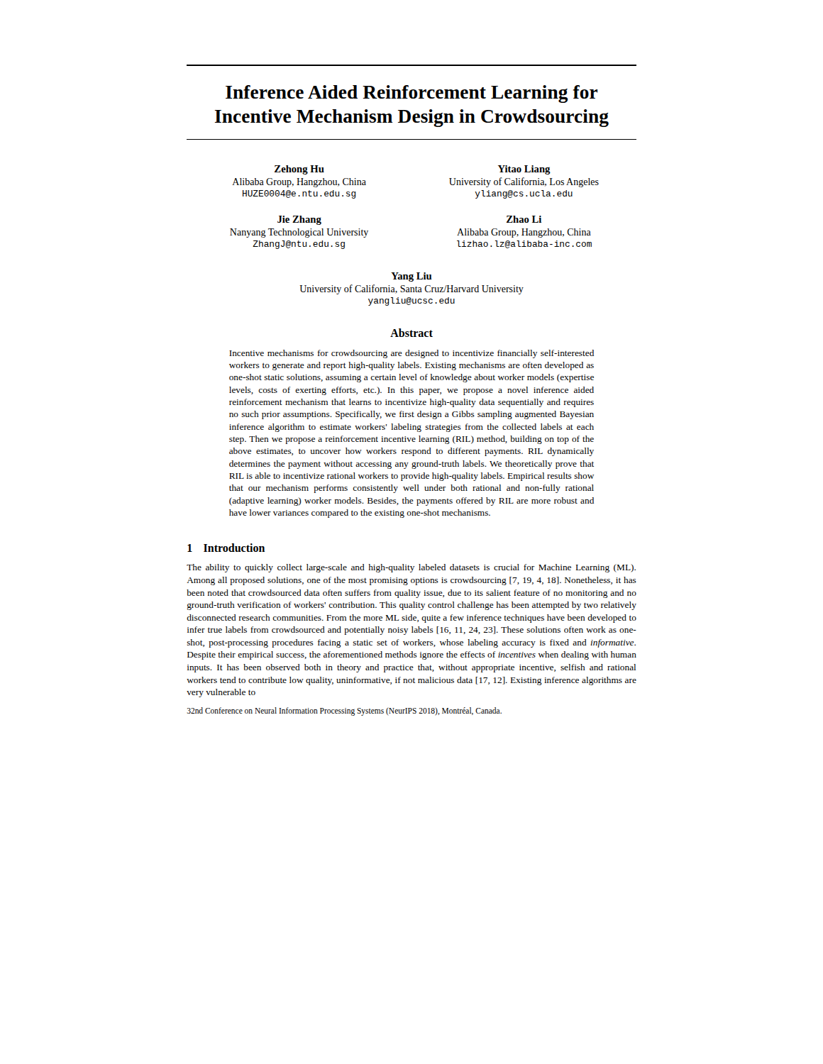Inference Aided Reinforcement Learning for
Incentive Mechanism Design in Crowdsourcing
| Zehong Hu Alibaba Group, Hangzhou, China HUZE0004@e.ntu.edu.sg | Yitao Liang University of California, Los Angeles yliang@cs.ucla.edu |
| Jie Zhang Nanyang Technological University ZhangJ@ntu.edu.sg | Zhao Li Alibaba Group, Hangzhou, China lizhao.lz@alibaba-inc.com |
Yang Liu University of California, Santa Cruz/Harvard University yangliu@ucsc.edu
Abstract
Incentive mechanisms for crowdsourcing are designed to incentivize financially self-interested workers to generate and report high-quality labels. Existing mechanisms are often developed as one-shot static solutions, assuming a certain level of knowledge about worker models (expertise levels, costs of exerting efforts, etc.). In this paper, we propose a novel inference aided reinforcement mechanism that learns to incentivize high-quality data sequentially and requires no such prior assumptions. Specifically, we first design a Gibbs sampling augmented Bayesian inference algorithm to estimate workers' labeling strategies from the collected labels at each step. Then we propose a reinforcement incentive learning (RIL) method, building on top of the above estimates, to uncover how workers respond to different payments. RIL dynamically determines the payment without accessing any ground-truth labels. We theoretically prove that RIL is able to incentivize rational workers to provide high-quality labels. Empirical results show that our mechanism performs consistently well under both rational and non-fully rational (adaptive learning) worker models. Besides, the payments offered by RIL are more robust and have lower variances compared to the existing one-shot mechanisms.
1 Introduction
The ability to quickly collect large-scale and high-quality labeled datasets is crucial for Machine Learning (ML). Among all proposed solutions, one of the most promising options is crowdsourcing [7, 19, 4, 18]. Nonetheless, it has been noted that crowdsourced data often suffers from quality issue, due to its salient feature of no monitoring and no ground-truth verification of workers' contribution. This quality control challenge has been attempted by two relatively disconnected research communities. From the more ML side, quite a few inference techniques have been developed to infer true labels from crowdsourced and potentially noisy labels [16, 11, 24, 23]. These solutions often work as one-shot, post-processing procedures facing a static set of workers, whose labeling accuracy is fixed and informative. Despite their empirical success, the aforementioned methods ignore the effects of incentives when dealing with human inputs. It has been observed both in theory and practice that, without appropriate incentive, selfish and rational workers tend to contribute low quality, uninformative, if not malicious data [17, 12]. Existing inference algorithms are very vulnerable to
32nd Conference on Neural Information Processing Systems (NeurIPS 2018), Montréal, Canada.